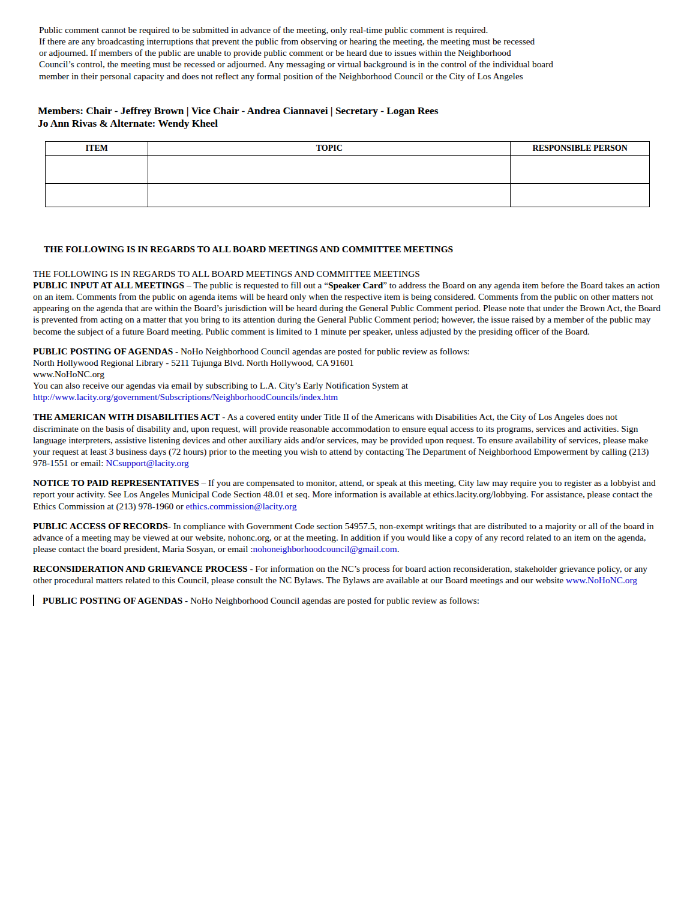Public comment cannot be required to be submitted in advance of the meeting, only real-time public comment is required.
If there are any broadcasting interruptions that prevent the public from observing or hearing the meeting, the meeting must be recessed
or adjourned. If members of the public are unable to provide public comment or be heard due to issues within the Neighborhood
Council’s control, the meeting must be recessed or adjourned. Any messaging or virtual background is in the control of the individual board
member in their personal capacity and does not reflect any formal position of the Neighborhood Council or the City of Los Angeles
Members: Chair - Jeffrey Brown | Vice Chair - Andrea Ciannavei | Secretary - Logan Rees
Jo Ann Rivas & Alternate: Wendy Kheel
| ITEM | TOPIC | RESPONSIBLE PERSON |
| --- | --- | --- |
THE FOLLOWING IS IN REGARDS TO ALL BOARD MEETINGS AND COMMITTEE MEETINGS
THE FOLLOWING IS IN REGARDS TO ALL BOARD MEETINGS AND COMMITTEE MEETINGS
PUBLIC INPUT AT ALL MEETINGS – The public is requested to fill out a “Speaker Card” to address the Board on any agenda item before the Board takes an action on an item. Comments from the public on agenda items will be heard only when the respective item is being considered. Comments from the public on other matters not appearing on the agenda that are within the Board’s jurisdiction will be heard during the General Public Comment period. Please note that under the Brown Act, the Board is prevented from acting on a matter that you bring to its attention during the General Public Comment period; however, the issue raised by a member of the public may become the subject of a future Board meeting. Public comment is limited to 1 minute per speaker, unless adjusted by the presiding officer of the Board.
PUBLIC POSTING OF AGENDAS - NoHo Neighborhood Council agendas are posted for public review as follows:
North Hollywood Regional Library - 5211 Tujunga Blvd. North Hollywood, CA 91601
www.NoHoNC.org
You can also receive our agendas via email by subscribing to L.A. City’s Early Notification System at
http://www.lacity.org/government/Subscriptions/NeighborhoodCouncils/index.htm
THE AMERICAN WITH DISABILITIES ACT - As a covered entity under Title II of the Americans with Disabilities Act, the City of Los Angeles does not discriminate on the basis of disability and, upon request, will provide reasonable accommodation to ensure equal access to its programs, services and activities. Sign language interpreters, assistive listening devices and other auxiliary aids and/or services, may be provided upon request. To ensure availability of services, please make your request at least 3 business days (72 hours) prior to the meeting you wish to attend by contacting The Department of Neighborhood Empowerment by calling (213) 978-1551 or email: NCsupport@lacity.org
NOTICE TO PAID REPRESENTATIVES – If you are compensated to monitor, attend, or speak at this meeting, City law may require you to register as a lobbyist and report your activity. See Los Angeles Municipal Code Section 48.01 et seq. More information is available at ethics.lacity.org/lobbying. For assistance, please contact the Ethics Commission at (213) 978-1960 or ethics.commission@lacity.org
PUBLIC ACCESS OF RECORDS- In compliance with Government Code section 54957.5, non-exempt writings that are distributed to a majority or all of the board in advance of a meeting may be viewed at our website, nohonc.org, or at the meeting. In addition if you would like a copy of any record related to an item on the agenda, please contact the board president, Maria Sosyan, or email :nohoneighborhoodcouncil@gmail.com.
RECONSIDERATION AND GRIEVANCE PROCESS - For information on the NC’s process for board action reconsideration, stakeholder grievance policy, or any other procedural matters related to this Council, please consult the NC Bylaws. The Bylaws are available at our Board meetings and our website www.NoHoNC.org
PUBLIC POSTING OF AGENDAS - NoHo Neighborhood Council agendas are posted for public review as follows: